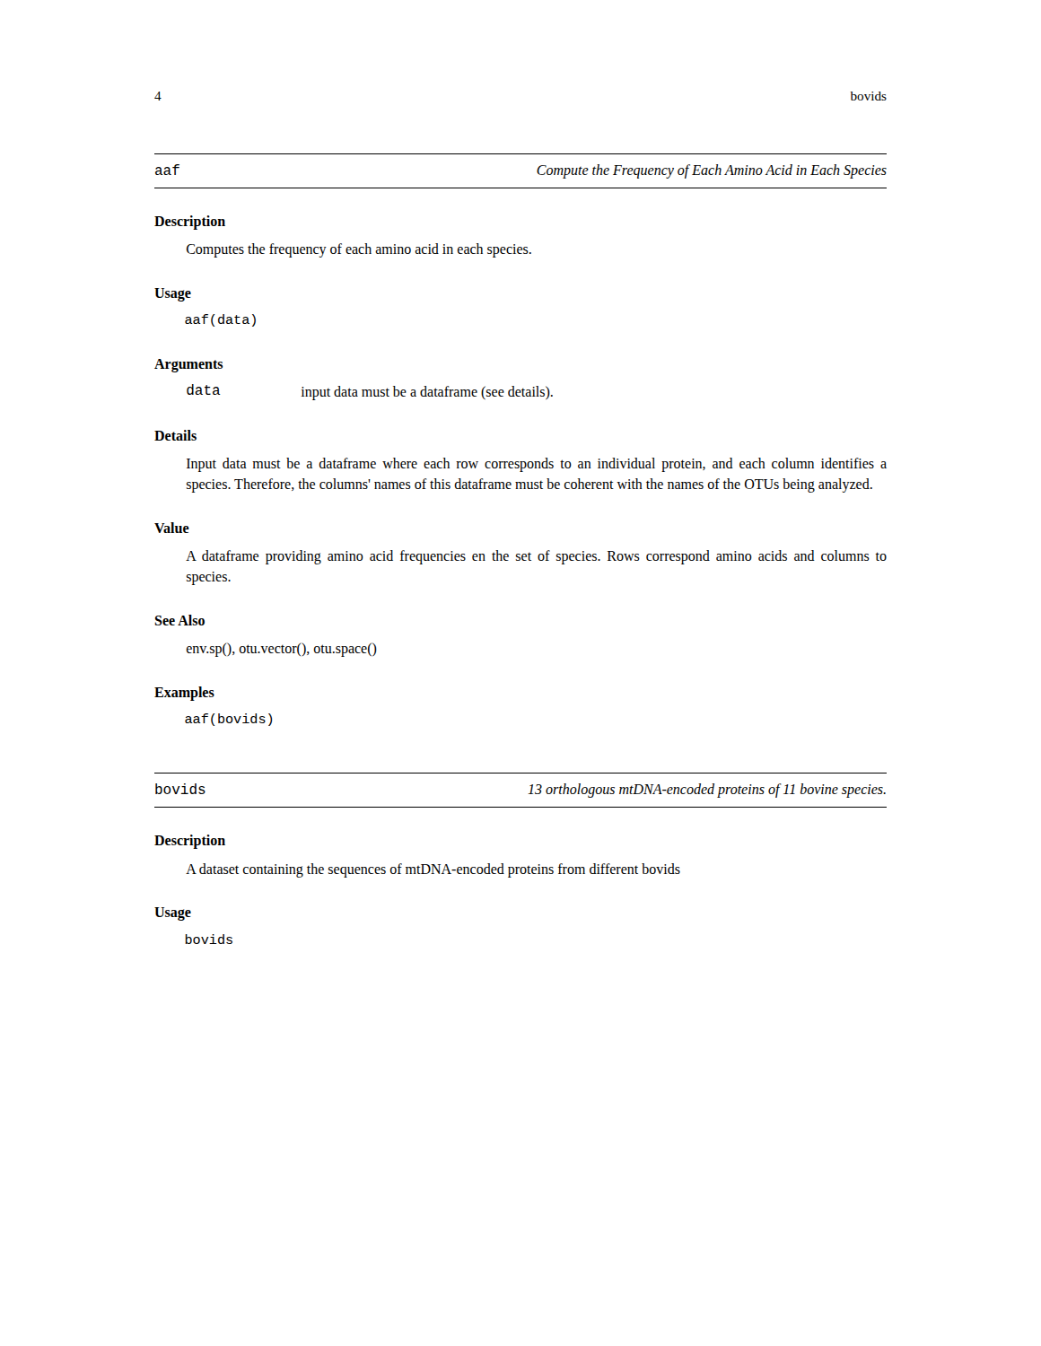4 bovids
aaf Compute the Frequency of Each Amino Acid in Each Species
Description
Computes the frequency of each amino acid in each species.
Usage
aaf(data)
Arguments
data
input data must be a dataframe (see details).
Details
Input data must be a dataframe where each row corresponds to an individual protein, and each column identifies a species. Therefore, the columns' names of this dataframe must be coherent with the names of the OTUs being analyzed.
Value
A dataframe providing amino acid frequencies en the set of species. Rows correspond amino acids and columns to species.
See Also
env.sp(), otu.vector(), otu.space()
Examples
aaf(bovids)
bovids 13 orthologous mtDNA-encoded proteins of 11 bovine species.
Description
A dataset containing the sequences of mtDNA-encoded proteins from different bovids
Usage
bovids